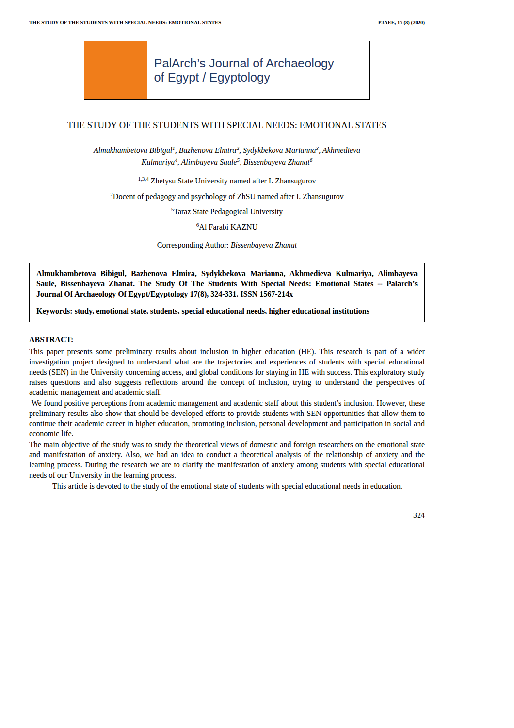THE STUDY OF THE STUDENTS WITH SPECIAL NEEDS: EMOTIONAL STATES
PJAEE, 17 (8) (2020)
PalArch’s Journal of Archaeology
of Egypt / Egyptology
THE STUDY OF THE STUDENTS WITH SPECIAL NEEDS: EMOTIONAL STATES
Almukhambetova Bibigul1, Bazhenova Elmira2, Sydykbekova Marianna3, Akhmedieva
Kulmariya4, Alimbayeva Saule5, Bissenbayeva Zhanat6
1,3,4 Zhetysu State University named after I. Zhansugurov
2Docent of pedagogy and psychology of ZhSU named after I. Zhansugurov
5Taraz State Pedagogical University
6Al Farabi KAZNU
Corresponding Author: Bissenbayeva Zhanat
Almukhambetova Bibigul, Bazhenova Elmira, Sydykbekova Marianna, Akhmedieva Kulmariya, Alimbayeva Saule, Bissenbayeva Zhanat. The Study Of The Students With Special Needs: Emotional States -- Palarch’s Journal Of Archaeology Of Egypt/Egyptology 17(8), 324-331. ISSN 1567-214x
Keywords: study, emotional state, students, special educational needs, higher educational institutions
ABSTRACT:
This paper presents some preliminary results about inclusion in higher education (HE). This research is part of a wider investigation project designed to understand what are the trajectories and experiences of students with special educational needs (SEN) in the University concerning access, and global conditions for staying in HE with success. This exploratory study raises questions and also suggests reflections around the concept of inclusion, trying to understand the perspectives of academic management and academic staff.
We found positive perceptions from academic management and academic staff about this student’s inclusion. However, these preliminary results also show that should be developed efforts to provide students with SEN opportunities that allow them to continue their academic career in higher education, promoting inclusion, personal development and participation in social and economic life.
The main objective of the study was to study the theoretical views of domestic and foreign researchers on the emotional state and manifestation of anxiety. Also, we had an idea to conduct a theoretical analysis of the relationship of anxiety and the learning process. During the research we are to clarify the manifestation of anxiety among students with special educational needs of our University in the learning process.
This article is devoted to the study of the emotional state of students with special educational needs in education.
324